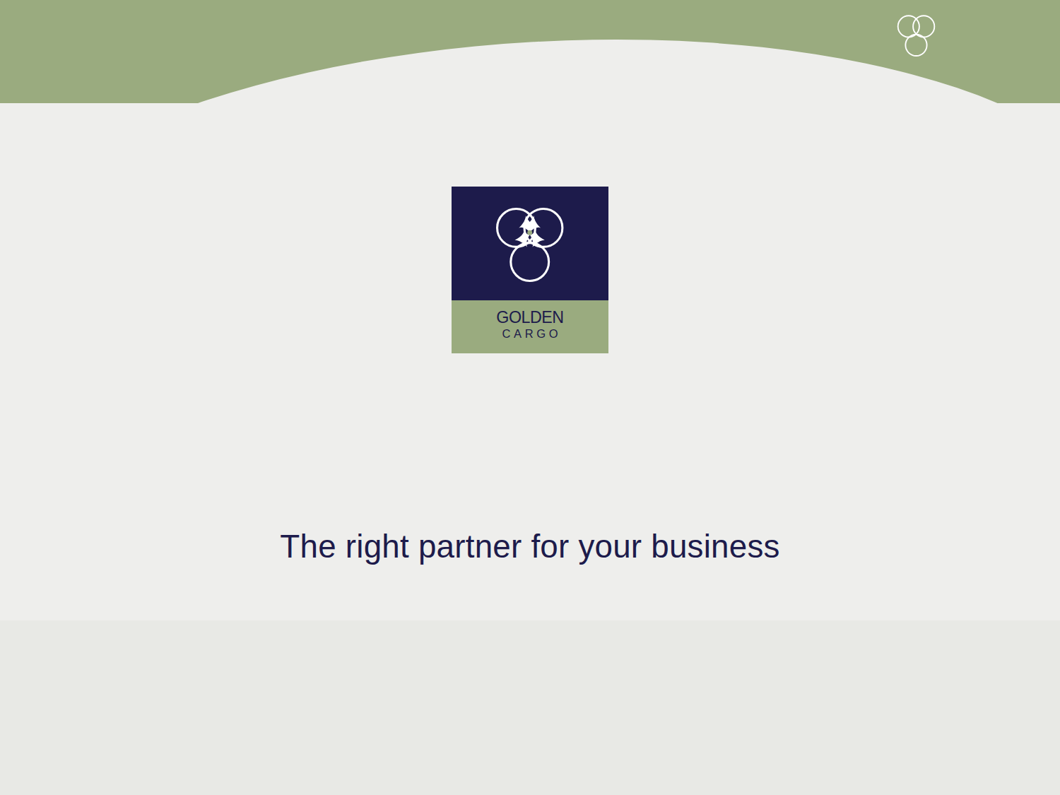GOLDEN CARGO
The right partner for your business